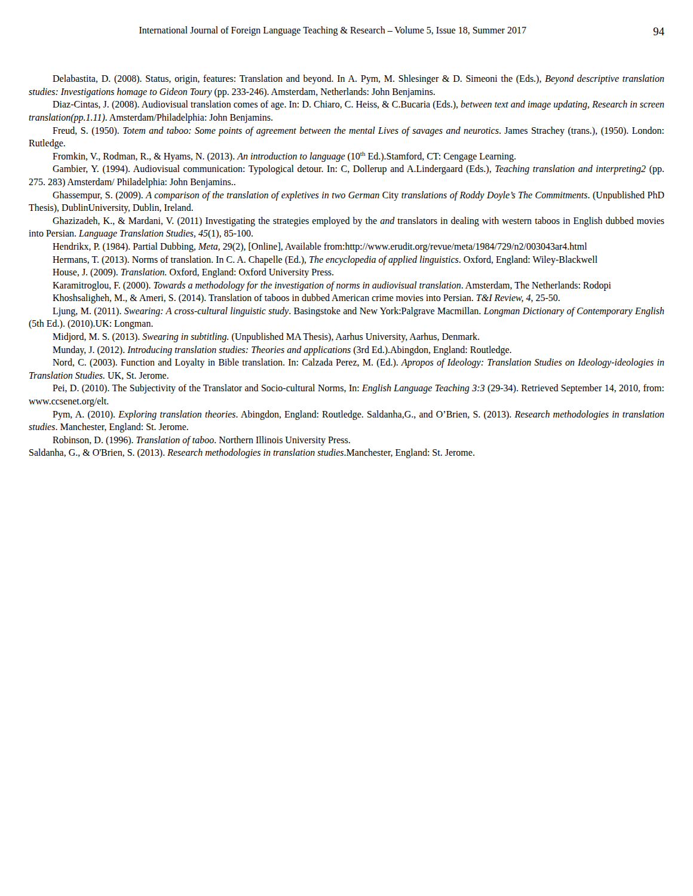International Journal of Foreign Language Teaching & Research – Volume 5, Issue 18, Summer 2017
94
Delabastita, D. (2008). Status, origin, features: Translation and beyond. In A. Pym, M. Shlesinger & D. Simeoni the (Eds.), Beyond descriptive translation studies: Investigations homage to Gideon Toury (pp. 233-246). Amsterdam, Netherlands: John Benjamins.
Diaz-Cintas, J. (2008). Audiovisual translation comes of age. In: D. Chiaro, C. Heiss, & C.Bucaria (Eds.), between text and image updating, Research in screen translation(pp.1.11). Amsterdam/Philadelphia: John Benjamins.
Freud, S. (1950). Totem and taboo: Some points of agreement between the mental Lives of savages and neurotics. James Strachey (trans.), (1950). London: Rutledge.
Fromkin, V., Rodman, R., & Hyams, N. (2013). An introduction to language (10th Ed.).Stamford, CT: Cengage Learning.
Gambier, Y. (1994). Audiovisual communication: Typological detour. In: C, Dollerup and A.Lindergaard (Eds.), Teaching translation and interpreting2 (pp. 275. 283) Amsterdam/ Philadelphia: John Benjamins..
Ghassempur, S. (2009). A comparison of the translation of expletives in two German City translations of Roddy Doyle’s The Commitments. (Unpublished PhD Thesis), DublinUniversity, Dublin, Ireland.
Ghazizadeh, K., & Mardani, V. (2011) Investigating the strategies employed by the and translators in dealing with western taboos in English dubbed movies into Persian. Language Translation Studies, 45(1), 85-100.
Hendrikx, P. (1984). Partial Dubbing, Meta, 29(2), [Online], Available from:http://www.erudit.org/revue/meta/1984/729/n2/003043ar4.html
Hermans, T. (2013). Norms of translation. In C. A. Chapelle (Ed.), The encyclopedia of applied linguistics. Oxford, England: Wiley-Blackwell
House, J. (2009). Translation. Oxford, England: Oxford University Press.
Karamitroglou, F. (2000). Towards a methodology for the investigation of norms in audiovisual translation. Amsterdam, The Netherlands: Rodopi
Khoshsaligheh, M., & Ameri, S. (2014). Translation of taboos in dubbed American crime movies into Persian. T&I Review, 4, 25-50.
Ljung, M. (2011). Swearing: A cross-cultural linguistic study. Basingstoke and New York:Palgrave Macmillan. Longman Dictionary of Contemporary English (5th Ed.). (2010).UK: Longman.
Midjord, M. S. (2013). Swearing in subtitling. (Unpublished MA Thesis), Aarhus University, Aarhus, Denmark.
Munday, J. (2012). Introducing translation studies: Theories and applications (3rd Ed.).Abingdon, England: Routledge.
Nord, C. (2003). Function and Loyalty in Bible translation. In: Calzada Perez, M. (Ed.). Apropos of Ideology: Translation Studies on Ideology-ideologies in Translation Studies. UK, St. Jerome.
Pei, D. (2010). The Subjectivity of the Translator and Socio-cultural Norms, In: English Language Teaching 3:3 (29-34). Retrieved September 14, 2010, from: www.ccsenet.org/elt.
Pym, A. (2010). Exploring translation theories. Abingdon, England: Routledge. Saldanha,G., and O’Brien, S. (2013). Research methodologies in translation studies. Manchester, England: St. Jerome.
Robinson, D. (1996). Translation of taboo. Northern Illinois University Press.
Saldanha, G., & O'Brien, S. (2013). Research methodologies in translation studies.Manchester, England: St. Jerome.